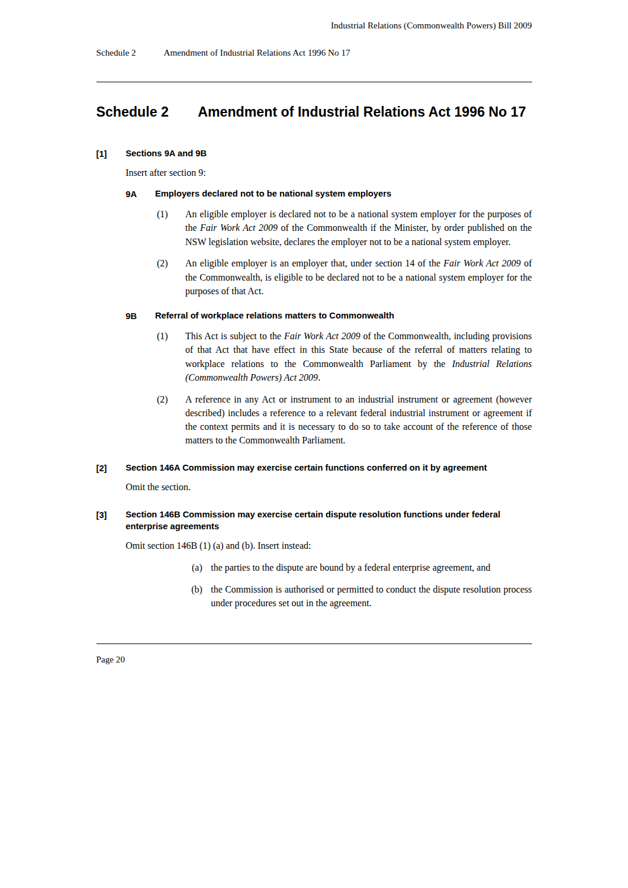Industrial Relations (Commonwealth Powers) Bill 2009
Schedule 2 Amendment of Industrial Relations Act 1996 No 17
Schedule 2 Amendment of Industrial Relations Act 1996 No 17
[1]
Sections 9A and 9B
Insert after section 9:
9A Employers declared not to be national system employers
(1) An eligible employer is declared not to be a national system employer for the purposes of the Fair Work Act 2009 of the Commonwealth if the Minister, by order published on the NSW legislation website, declares the employer not to be a national system employer.
(2) An eligible employer is an employer that, under section 14 of the Fair Work Act 2009 of the Commonwealth, is eligible to be declared not to be a national system employer for the purposes of that Act.
9B Referral of workplace relations matters to Commonwealth
(1) This Act is subject to the Fair Work Act 2009 of the Commonwealth, including provisions of that Act that have effect in this State because of the referral of matters relating to workplace relations to the Commonwealth Parliament by the Industrial Relations (Commonwealth Powers) Act 2009.
(2) A reference in any Act or instrument to an industrial instrument or agreement (however described) includes a reference to a relevant federal industrial instrument or agreement if the context permits and it is necessary to do so to take account of the reference of those matters to the Commonwealth Parliament.
[2]
Section 146A Commission may exercise certain functions conferred on it by agreement
Omit the section.
[3]
Section 146B Commission may exercise certain dispute resolution functions under federal enterprise agreements
Omit section 146B (1) (a) and (b). Insert instead:
(a) the parties to the dispute are bound by a federal enterprise agreement, and
(b) the Commission is authorised or permitted to conduct the dispute resolution process under procedures set out in the agreement.
Page 20